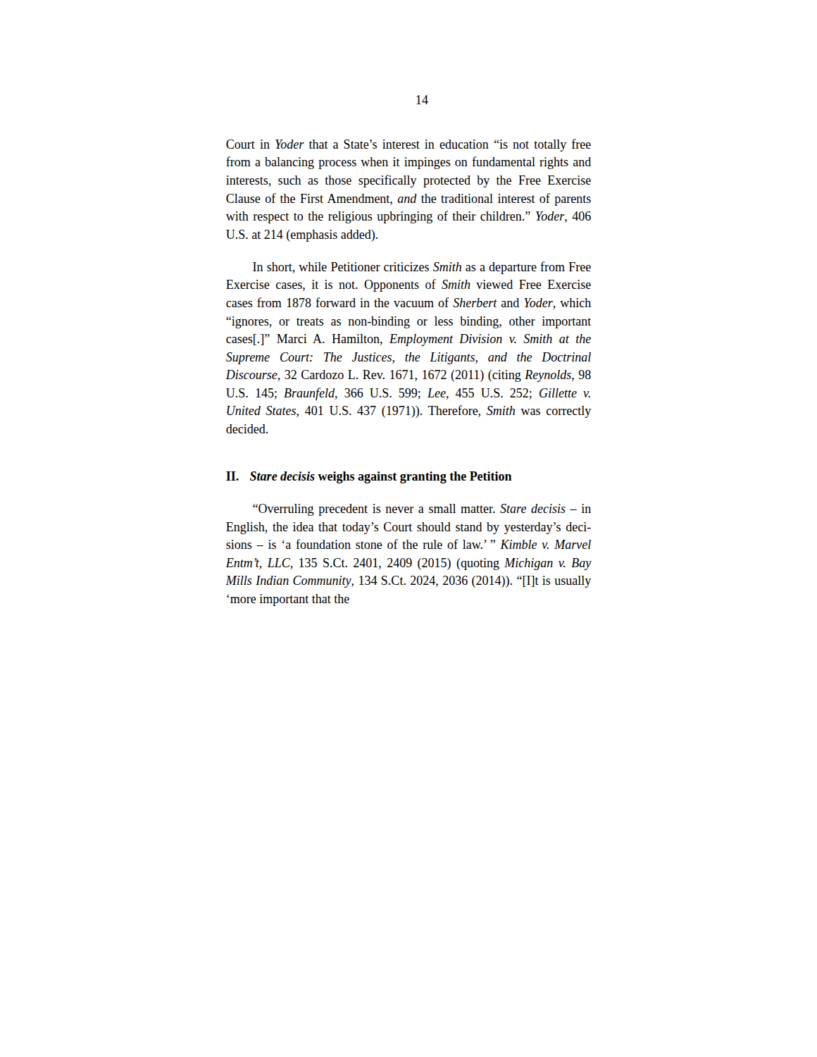14
Court in Yoder that a State’s interest in education “is not totally free from a balancing process when it impinges on fundamental rights and interests, such as those specifically protected by the Free Exercise Clause of the First Amendment, and the traditional interest of parents with respect to the religious upbringing of their children.” Yoder, 406 U.S. at 214 (emphasis added).
In short, while Petitioner criticizes Smith as a departure from Free Exercise cases, it is not. Opponents of Smith viewed Free Exercise cases from 1878 forward in the vacuum of Sherbert and Yoder, which “ignores, or treats as non-binding or less binding, other important cases[.]” Marci A. Hamilton, Employment Division v. Smith at the Supreme Court: The Justices, the Litigants, and the Doctrinal Discourse, 32 Cardozo L. Rev. 1671, 1672 (2011) (citing Reynolds, 98 U.S. 145; Braunfeld, 366 U.S. 599; Lee, 455 U.S. 252; Gillette v. United States, 401 U.S. 437 (1971)). Therefore, Smith was correctly decided.
II. Stare decisis weighs against granting the Petition
“Overruling precedent is never a small matter. Stare decisis – in English, the idea that today’s Court should stand by yesterday’s decisions – is ‘a foundation stone of the rule of law.’ ” Kimble v. Marvel Entm’t, LLC, 135 S.Ct. 2401, 2409 (2015) (quoting Michigan v. Bay Mills Indian Community, 134 S.Ct. 2024, 2036 (2014)). “[I]t is usually ‘more important that the